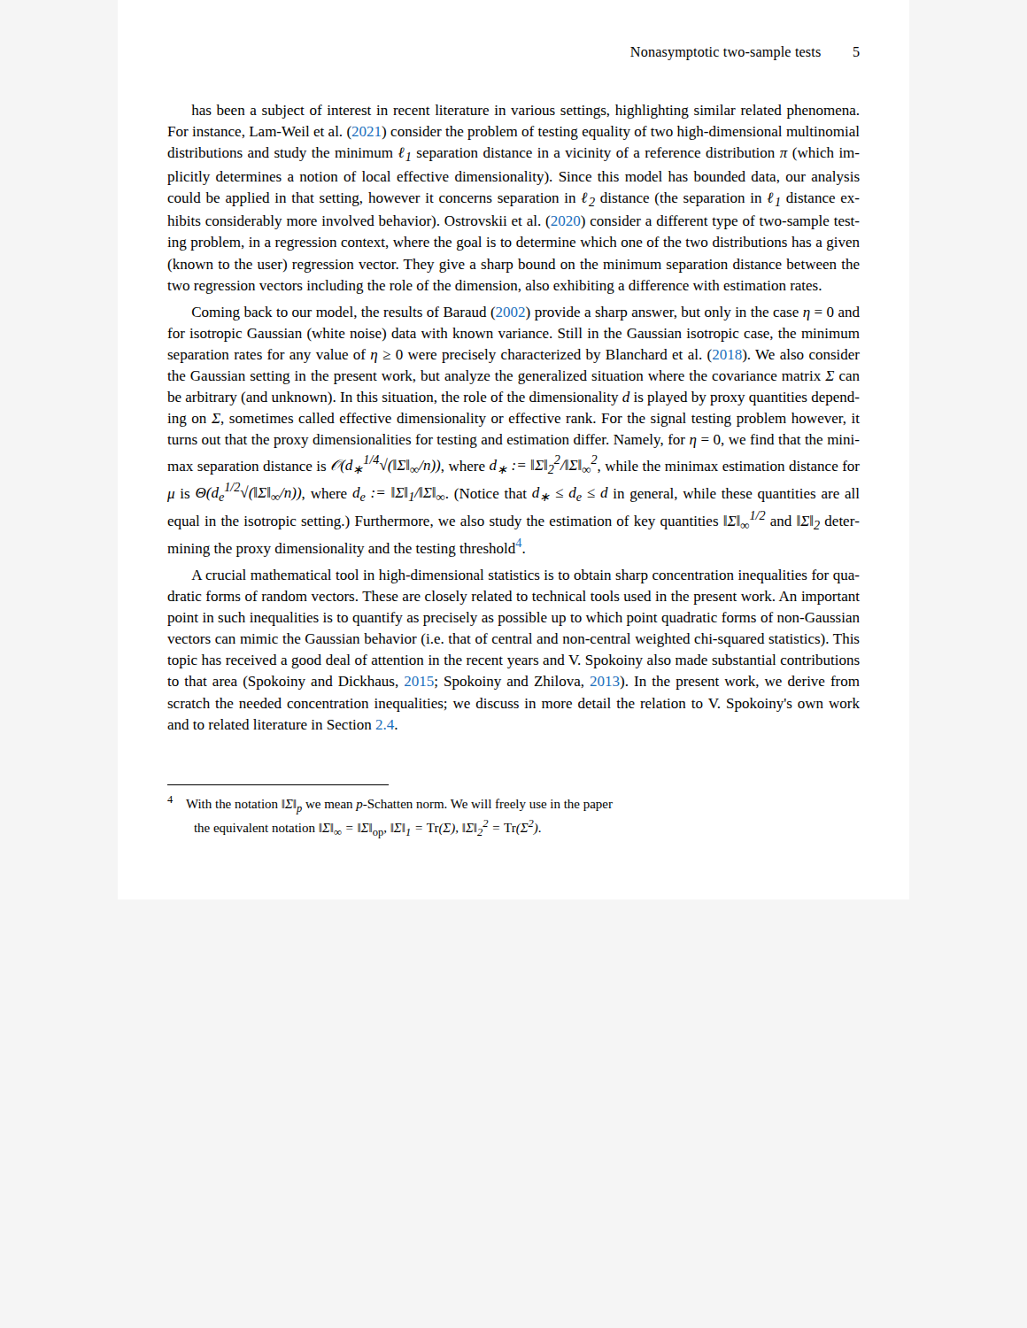Nonasymptotic two-sample tests 5
has been a subject of interest in recent literature in various settings, highlighting similar related phenomena. For instance, Lam-Weil et al. (2021) consider the problem of testing equality of two high-dimensional multinomial distributions and study the minimum ℓ1 separation distance in a vicinity of a reference distribution π (which implicitly determines a notion of local effective dimensionality). Since this model has bounded data, our analysis could be applied in that setting, however it concerns separation in ℓ2 distance (the separation in ℓ1 distance exhibits considerably more involved behavior). Ostrovskii et al. (2020) consider a different type of two-sample testing problem, in a regression context, where the goal is to determine which one of the two distributions has a given (known to the user) regression vector. They give a sharp bound on the minimum separation distance between the two regression vectors including the role of the dimension, also exhibiting a difference with estimation rates.
Coming back to our model, the results of Baraud (2002) provide a sharp answer, but only in the case η = 0 and for isotropic Gaussian (white noise) data with known variance. Still in the Gaussian isotropic case, the minimum separation rates for any value of η ≥ 0 were precisely characterized by Blanchard et al. (2018). We also consider the Gaussian setting in the present work, but analyze the generalized situation where the covariance matrix Σ can be arbitrary (and unknown). In this situation, the role of the dimensionality d is played by proxy quantities depending on Σ, sometimes called effective dimensionality or effective rank. For the signal testing problem however, it turns out that the proxy dimensionalities for testing and estimation differ. Namely, for η = 0, we find that the minimax separation distance is 𝒪(d∗1/4√(‖Σ‖∞/n)), where d∗ := ‖Σ‖22/‖Σ‖∞2, while the minimax estimation distance for μ is Θ(de1/2√(‖Σ‖∞/n)), where de := ‖Σ‖1/‖Σ‖∞. (Notice that d∗ ≤ de ≤ d in general, while these quantities are all equal in the isotropic setting.) Furthermore, we also study the estimation of key quantities ‖Σ‖∞1/2 and ‖Σ‖2 determining the proxy dimensionality and the testing threshold4.
A crucial mathematical tool in high-dimensional statistics is to obtain sharp concentration inequalities for quadratic forms of random vectors. These are closely related to technical tools used in the present work. An important point in such inequalities is to quantify as precisely as possible up to which point quadratic forms of non-Gaussian vectors can mimic the Gaussian behavior (i.e. that of central and non-central weighted chi-squared statistics). This topic has received a good deal of attention in the recent years and V. Spokoiny also made substantial contributions to that area (Spokoiny and Dickhaus, 2015; Spokoiny and Zhilova, 2013). In the present work, we derive from scratch the needed concentration inequalities; we discuss in more detail the relation to V. Spokoiny's own work and to related literature in Section 2.4.
4 With the notation ‖Σ‖p we mean p-Schatten norm. We will freely use in the paper the equivalent notation ‖Σ‖∞ = ‖Σ‖op, ‖Σ‖1 = Tr(Σ), ‖Σ‖22 = Tr(Σ2).